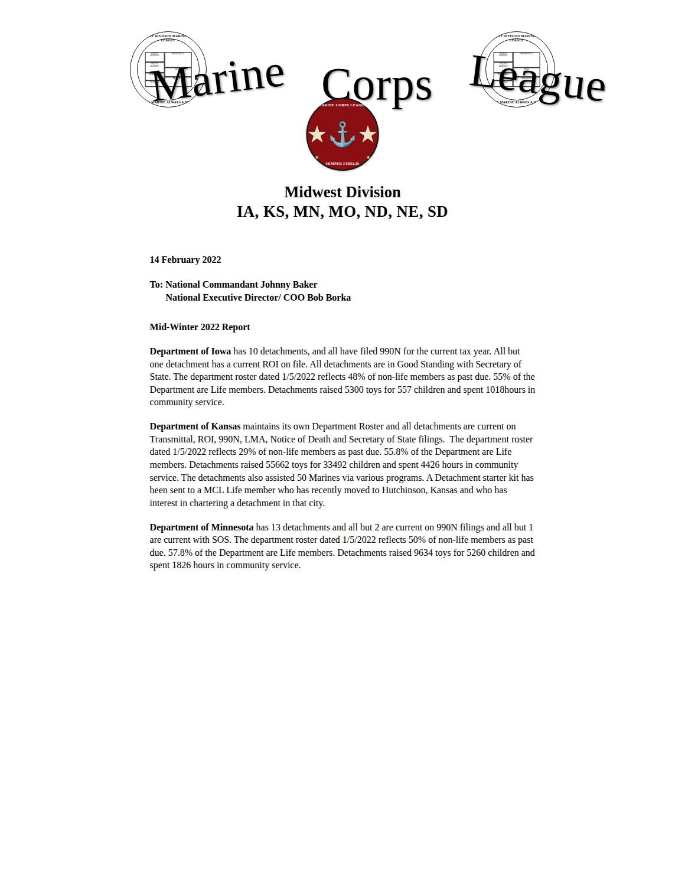Midwest Division Marine Corps League Once a Marine Always a Marine
NORTH
DAKOTA
MINNESOTA
SOUTH
DAKOTA
IOWA
NEBRASKA
KANSAS
MISSOURI
Midwest Division Marine Corps League Once a Marine Always a Marine
NORTH
DAKOTA
MINNESOTA
SOUTH
DAKOTA
IOWA
NEBRASKA
KANSAS
MISSOURI
Marine Corps League
Marine Corps League
★⚓★
★
★
Semper Fidelis
Midwest Division IA, KS, MN, MO, ND, NE, SD
14 February 2022
To: National Commandant Johnny Baker National Executive Director/ COO Bob Borka
Mid-Winter 2022 Report
Department of Iowa has 10 detachments, and all have filed 990N for the current tax year. All but one detachment has a current ROI on file. All detachments are in Good Standing with Secretary of State. The department roster dated 1/5/2022 reflects 48% of non-life members as past due. 55% of the Department are Life members. Detachments raised 5300 toys for 557 children and spent 1018hours in community service.
Department of Kansas maintains its own Department Roster and all detachments are current on Transmittal, ROI, 990N, LMA, Notice of Death and Secretary of State filings. The department roster dated 1/5/2022 reflects 29% of non-life members as past due. 55.8% of the Department are Life members. Detachments raised 55662 toys for 33492 children and spent 4426 hours in community service. The detachments also assisted 50 Marines via various programs. A Detachment starter kit has been sent to a MCL Life member who has recently moved to Hutchinson, Kansas and who has interest in chartering a detachment in that city.
Department of Minnesota has 13 detachments and all but 2 are current on 990N filings and all but 1 are current with SOS. The department roster dated 1/5/2022 reflects 50% of non-life members as past due. 57.8% of the Department are Life members. Detachments raised 9634 toys for 5260 children and spent 1826 hours in community service.